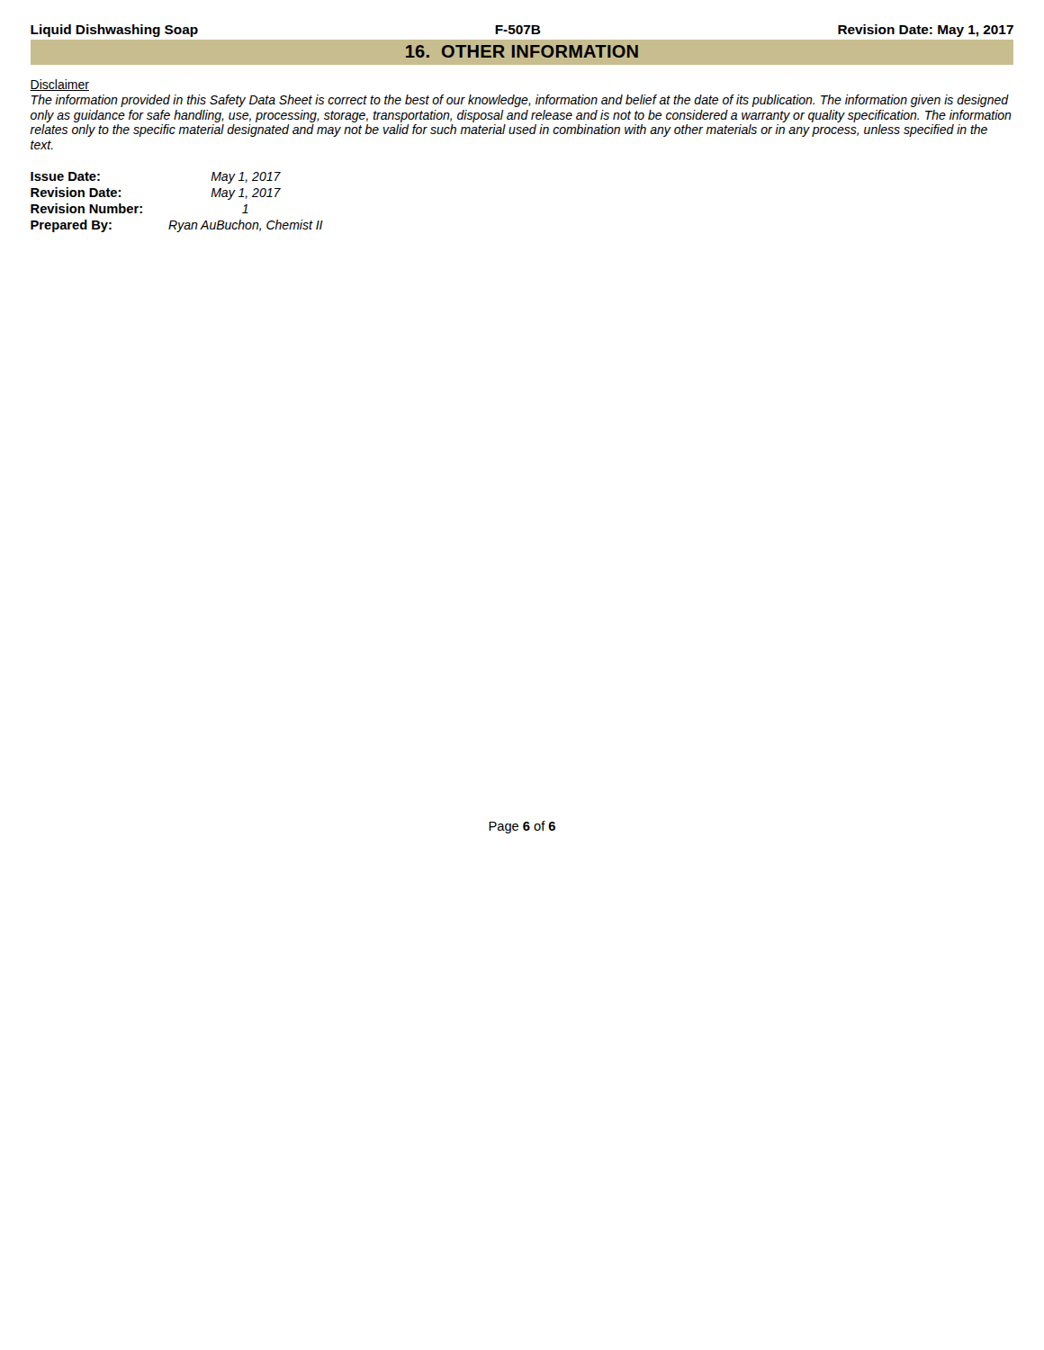Liquid Dishwashing Soap
F-507B
Revision Date: May 1, 2017
16. OTHER INFORMATION
Disclaimer
The information provided in this Safety Data Sheet is correct to the best of our knowledge, information and belief at the date of its publication. The information given is designed only as guidance for safe handling, use, processing, storage, transportation, disposal and release and is not to be considered a warranty or quality specification. The information relates only to the specific material designated and may not be valid for such material used in combination with any other materials or in any process, unless specified in the text.
| Issue Date: | May 1, 2017 |
| Revision Date: | May 1, 2017 |
| Revision Number: | 1 |
| Prepared By: | Ryan AuBuchon, Chemist II |
Page 6 of 6